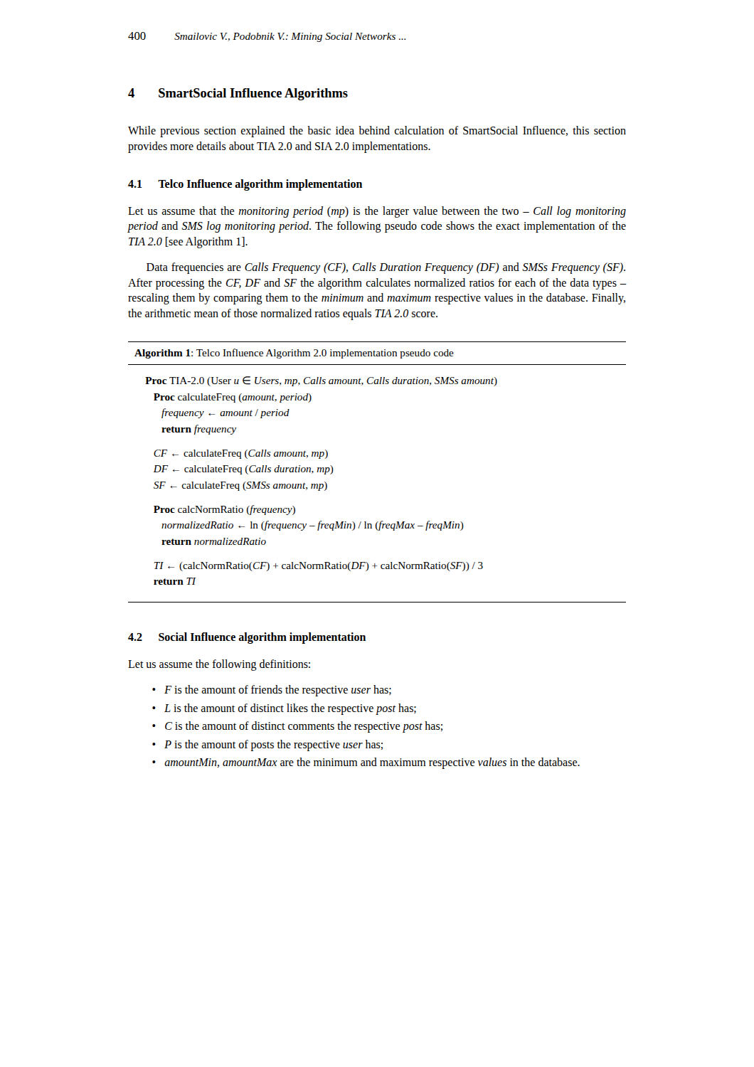400 Smailovic V., Podobnik V.: Mining Social Networks ...
4 SmartSocial Influence Algorithms
While previous section explained the basic idea behind calculation of SmartSocial Influence, this section provides more details about TIA 2.0 and SIA 2.0 implementations.
4.1 Telco Influence algorithm implementation
Let us assume that the monitoring period (mp) is the larger value between the two – Call log monitoring period and SMS log monitoring period. The following pseudo code shows the exact implementation of the TIA 2.0 [see Algorithm 1].
Data frequencies are Calls Frequency (CF), Calls Duration Frequency (DF) and SMSs Frequency (SF). After processing the CF, DF and SF the algorithm calculates normalized ratios for each of the data types – rescaling them by comparing them to the minimum and maximum respective values in the database. Finally, the arithmetic mean of those normalized ratios equals TIA 2.0 score.
Algorithm 1: Telco Influence Algorithm 2.0 implementation pseudo code
Proc TIA-2.0 (User u ∈ Users, mp, Calls amount, Calls duration, SMSs amount)
Proc calculateFreq (amount, period)
frequency ← amount / period
return frequency
CF ← calculateFreq (Calls amount, mp)
DF ← calculateFreq (Calls duration, mp)
SF ← calculateFreq (SMSs amount, mp)
Proc calcNormRatio (frequency)
normalizedRatio ← ln (frequency – freqMin) / ln (freqMax – freqMin)
return normalizedRatio
TI ← (calcNormRatio(CF) + calcNormRatio(DF) + calcNormRatio(SF)) / 3
return TI
4.2 Social Influence algorithm implementation
Let us assume the following definitions:
F is the amount of friends the respective user has;
L is the amount of distinct likes the respective post has;
C is the amount of distinct comments the respective post has;
P is the amount of posts the respective user has;
amountMin, amountMax are the minimum and maximum respective values in the database.